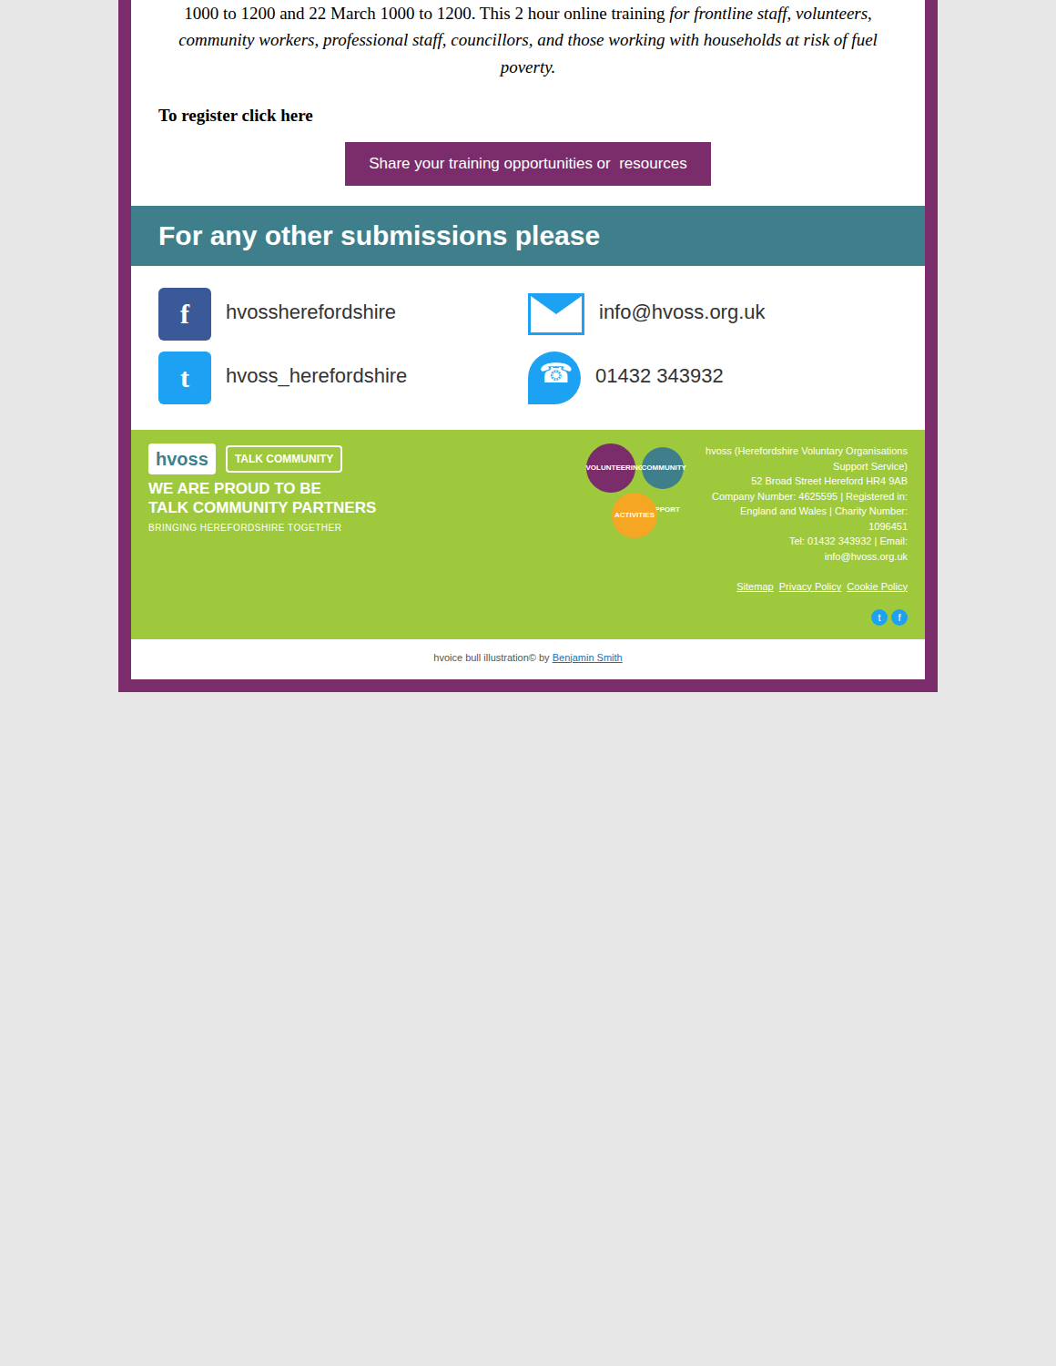1000 to 1200 and 22 March 1000 to 1200. This 2 hour online training for frontline staff, volunteers, community workers, professional staff, councillors, and those working with households at risk of fuel poverty.
To register click here
Share your training opportunities or resources
For any other submissions please
| f hvossherefordshire | info@hvoss.org.uk |
| t hvoss_herefordshire | 01432 343932 |
| hvoss TALK COMMUNITY WE ARE PROUD TO BE TALK COMMUNITY PARTNERS BRINGING HEREFORDSHIRE TOGETHER | VOLUNTEERING COMMUNITY SUPPORT ACTIVITIES | hvoss (Herefordshire Voluntary Organisations Support Service) 52 Broad Street Hereford HR4 9AB Company Number: 4625595 / Registered in: England and Wales / Charity Number: 1096451 Tel: 01432 343932 / Email: info@hvoss.org.uk Sitemap Privacy Policy Cookie Policy t f |
hvoice bull illustration© by Benjamin Smith